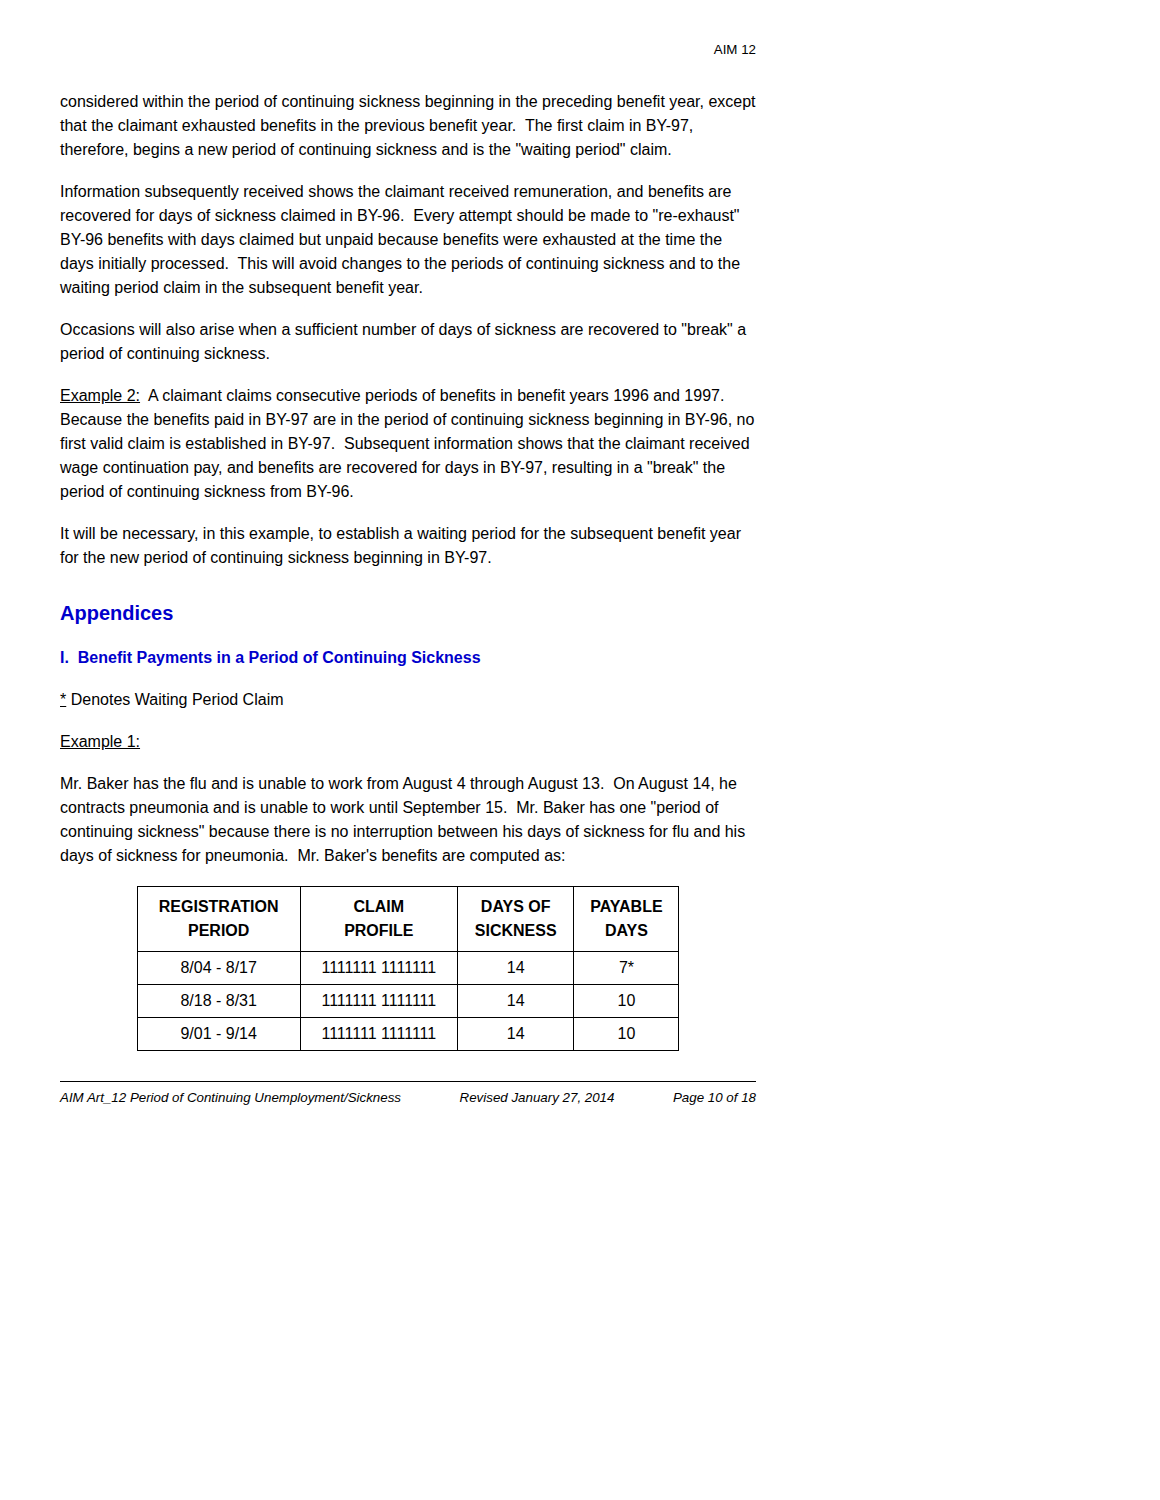AIM 12
considered within the period of continuing sickness beginning in the preceding benefit year, except that the claimant exhausted benefits in the previous benefit year. The first claim in BY-97, therefore, begins a new period of continuing sickness and is the "waiting period" claim.
Information subsequently received shows the claimant received remuneration, and benefits are recovered for days of sickness claimed in BY-96. Every attempt should be made to "re-exhaust" BY-96 benefits with days claimed but unpaid because benefits were exhausted at the time the days initially processed. This will avoid changes to the periods of continuing sickness and to the waiting period claim in the subsequent benefit year.
Occasions will also arise when a sufficient number of days of sickness are recovered to "break" a period of continuing sickness.
Example 2: A claimant claims consecutive periods of benefits in benefit years 1996 and 1997. Because the benefits paid in BY-97 are in the period of continuing sickness beginning in BY-96, no first valid claim is established in BY-97. Subsequent information shows that the claimant received wage continuation pay, and benefits are recovered for days in BY-97, resulting in a "break" the period of continuing sickness from BY-96.
It will be necessary, in this example, to establish a waiting period for the subsequent benefit year for the new period of continuing sickness beginning in BY-97.
Appendices
I. Benefit Payments in a Period of Continuing Sickness
* Denotes Waiting Period Claim
Example 1:
Mr. Baker has the flu and is unable to work from August 4 through August 13. On August 14, he contracts pneumonia and is unable to work until September 15. Mr. Baker has one "period of continuing sickness" because there is no interruption between his days of sickness for flu and his days of sickness for pneumonia. Mr. Baker's benefits are computed as:
| REGISTRATION PERIOD | CLAIM PROFILE | DAYS OF SICKNESS | PAYABLE DAYS |
| --- | --- | --- | --- |
| 8/04 - 8/17 | 1111111 1111111 | 14 | 7* |
| 8/18 - 8/31 | 1111111 1111111 | 14 | 10 |
| 9/01 - 9/14 | 1111111 1111111 | 14 | 10 |
AIM Art_12 Period of Continuing Unemployment/Sickness Revised January 27, 2014 Page 10 of 18